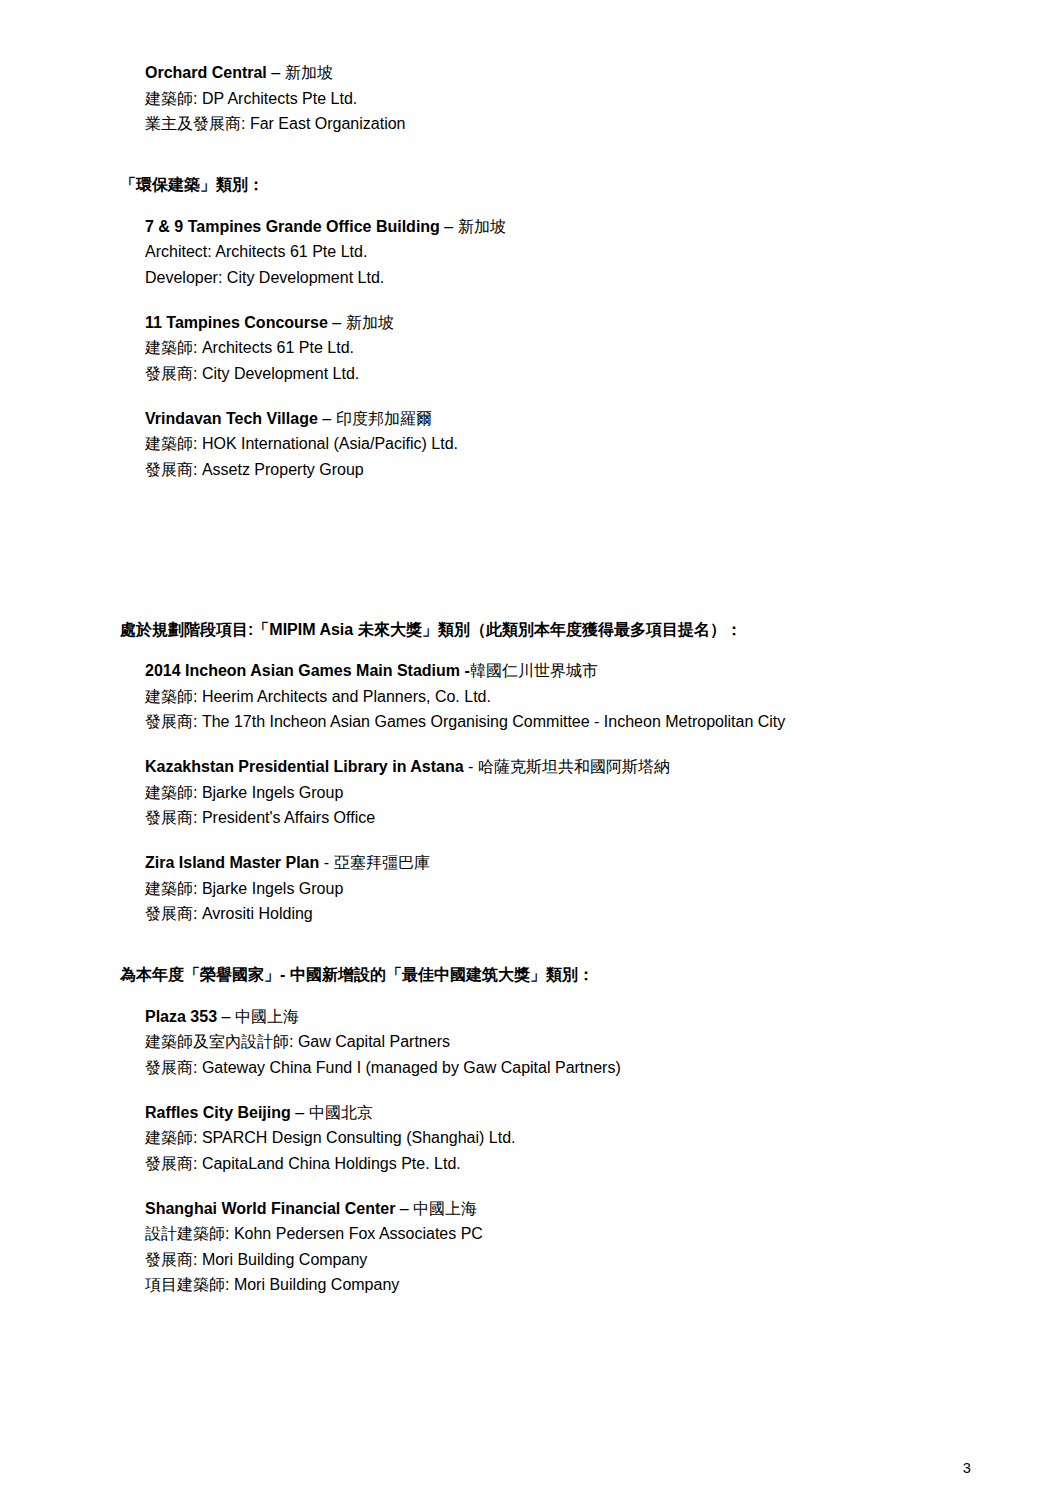Orchard Central – 新加坡
建築師: DP Architects Pte Ltd.
業主及發展商: Far East Organization
「環保建築」類別：
7 & 9 Tampines Grande Office Building – 新加坡
Architect: Architects 61 Pte Ltd.
Developer: City Development Ltd.
11 Tampines Concourse – 新加坡
建築師: Architects 61 Pte Ltd.
發展商: City Development Ltd.
Vrindavan Tech Village – 印度邦加羅爾
建築師: HOK International (Asia/Pacific) Ltd.
發展商: Assetz Property Group
處於規劃階段項目:「MIPIM Asia 未來大獎」類別（此類別本年度獲得最多項目提名）：
2014 Incheon Asian Games Main Stadium -韓國仁川世界城市
建築師: Heerim Architects and Planners, Co. Ltd.
發展商: The 17th Incheon Asian Games Organising Committee - Incheon Metropolitan City
Kazakhstan Presidential Library in Astana - 哈薩克斯坦共和國阿斯塔納
建築師: Bjarke Ingels Group
發展商: President's Affairs Office
Zira Island Master Plan - 亞塞拜彊巴庫
建築師: Bjarke Ingels Group
發展商: Avrositi Holding
為本年度「榮譽國家」- 中國新增設的「最佳中國建筑大獎」類別：
Plaza 353 – 中國上海
建築師及室內設計師: Gaw Capital Partners
發展商: Gateway China Fund I (managed by Gaw Capital Partners)
Raffles City Beijing – 中國北京
建築師: SPARCH Design Consulting (Shanghai) Ltd.
發展商: CapitaLand China Holdings Pte. Ltd.
Shanghai World Financial Center – 中國上海
設計建築師: Kohn Pedersen Fox Associates PC
發展商: Mori Building Company
項目建築師: Mori Building Company
3